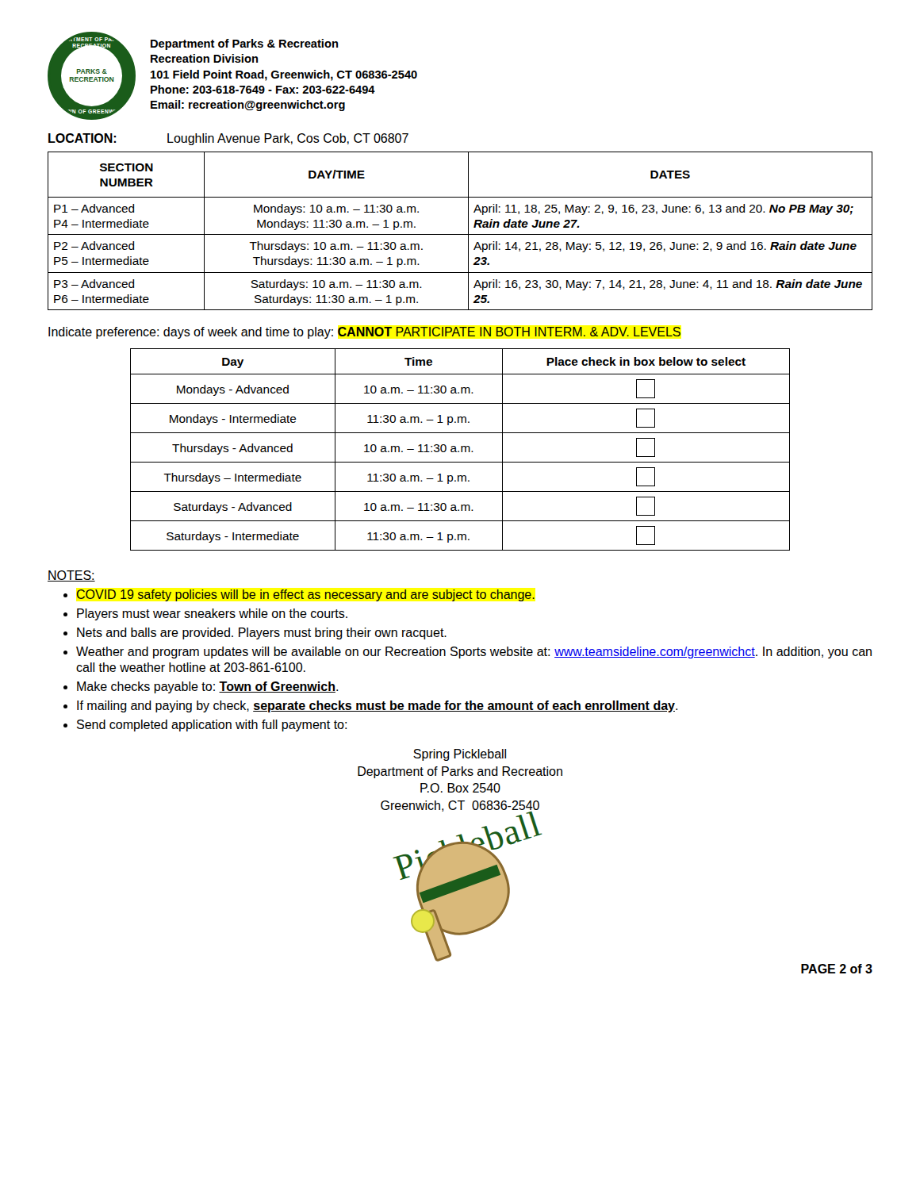DEPARTMENT OF PARKS & RECREATION TOWN OF GREENWICH
PARKS &
RECREATION
Department of Parks & Recreation
Recreation Division
101 Field Point Road, Greenwich, CT 06836-2540
Phone: 203-618-7649 - Fax: 203-622-6494
Email: recreation@greenwichct.org
LOCATION: Loughlin Avenue Park, Cos Cob, CT 06807
| SECTION NUMBER | DAY/TIME | DATES |
| --- | --- | --- |
| P1 – Advanced P4 – Intermediate | Mondays: 10 a.m. – 11:30 a.m. Mondays: 11:30 a.m. – 1 p.m. | April: 11, 18, 25, May: 2, 9, 16, 23, June: 6, 13 and 20. No PB May 30; Rain date June 27. |
| P2 – Advanced P5 – Intermediate | Thursdays: 10 a.m. – 11:30 a.m. Thursdays: 11:30 a.m. – 1 p.m. | April: 14, 21, 28, May: 5, 12, 19, 26, June: 2, 9 and 16. Rain date June 23. |
| P3 – Advanced P6 – Intermediate | Saturdays: 10 a.m. – 11:30 a.m. Saturdays: 11:30 a.m. – 1 p.m. | April: 16, 23, 30, May: 7, 14, 21, 28, June: 4, 11 and 18. Rain date June 25. |
Indicate preference: days of week and time to play: CANNOT PARTICIPATE IN BOTH INTERM. & ADV. LEVELS
| Day | Time | Place check in box below to select |
| --- | --- | --- |
| Mondays - Advanced | 10 a.m. – 11:30 a.m. | |
| Mondays - Intermediate | 11:30 a.m. – 1 p.m. | |
| Thursdays - Advanced | 10 a.m. – 11:30 a.m. | |
| Thursdays – Intermediate | 11:30 a.m. – 1 p.m. | |
| Saturdays - Advanced | 10 a.m. – 11:30 a.m. | |
| Saturdays - Intermediate | 11:30 a.m. – 1 p.m. | |
NOTES:
COVID 19 safety policies will be in effect as necessary and are subject to change.
Players must wear sneakers while on the courts.
Nets and balls are provided. Players must bring their own racquet.
Weather and program updates will be available on our Recreation Sports website at: www.teamsideline.com/greenwichct. In addition, you can call the weather hotline at 203-861-6100.
Make checks payable to: Town of Greenwich.
If mailing and paying by check, separate checks must be made for the amount of each enrollment day.
Send completed application with full payment to:
Spring Pickleball
Department of Parks and Recreation
P.O. Box 2540
Greenwich, CT 06836-2540
Pickleball
PAGE 2 of 3